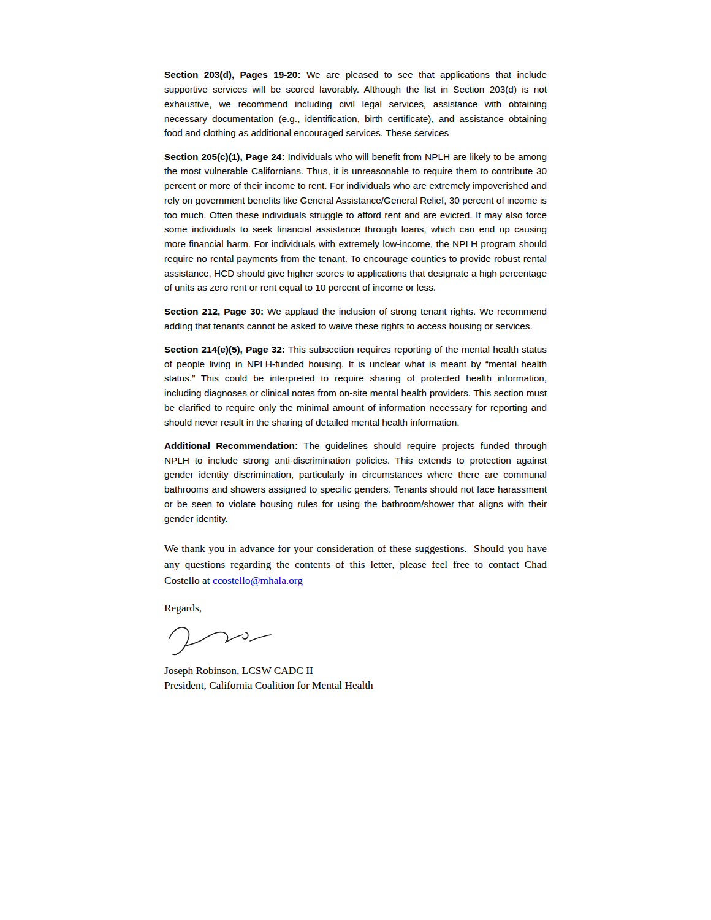Section 203(d), Pages 19-20: We are pleased to see that applications that include supportive services will be scored favorably. Although the list in Section 203(d) is not exhaustive, we recommend including civil legal services, assistance with obtaining necessary documentation (e.g., identification, birth certificate), and assistance obtaining food and clothing as additional encouraged services. These services
Section 205(c)(1), Page 24: Individuals who will benefit from NPLH are likely to be among the most vulnerable Californians. Thus, it is unreasonable to require them to contribute 30 percent or more of their income to rent. For individuals who are extremely impoverished and rely on government benefits like General Assistance/General Relief, 30 percent of income is too much. Often these individuals struggle to afford rent and are evicted. It may also force some individuals to seek financial assistance through loans, which can end up causing more financial harm. For individuals with extremely low-income, the NPLH program should require no rental payments from the tenant. To encourage counties to provide robust rental assistance, HCD should give higher scores to applications that designate a high percentage of units as zero rent or rent equal to 10 percent of income or less.
Section 212, Page 30: We applaud the inclusion of strong tenant rights. We recommend adding that tenants cannot be asked to waive these rights to access housing or services.
Section 214(e)(5), Page 32: This subsection requires reporting of the mental health status of people living in NPLH-funded housing. It is unclear what is meant by “mental health status.” This could be interpreted to require sharing of protected health information, including diagnoses or clinical notes from on-site mental health providers. This section must be clarified to require only the minimal amount of information necessary for reporting and should never result in the sharing of detailed mental health information.
Additional Recommendation: The guidelines should require projects funded through NPLH to include strong anti-discrimination policies. This extends to protection against gender identity discrimination, particularly in circumstances where there are communal bathrooms and showers assigned to specific genders. Tenants should not face harassment or be seen to violate housing rules for using the bathroom/shower that aligns with their gender identity.
We thank you in advance for your consideration of these suggestions. Should you have any questions regarding the contents of this letter, please feel free to contact Chad Costello at ccostello@mhala.org
Regards,
Joseph Robinson, LCSW CADC II
President, California Coalition for Mental Health